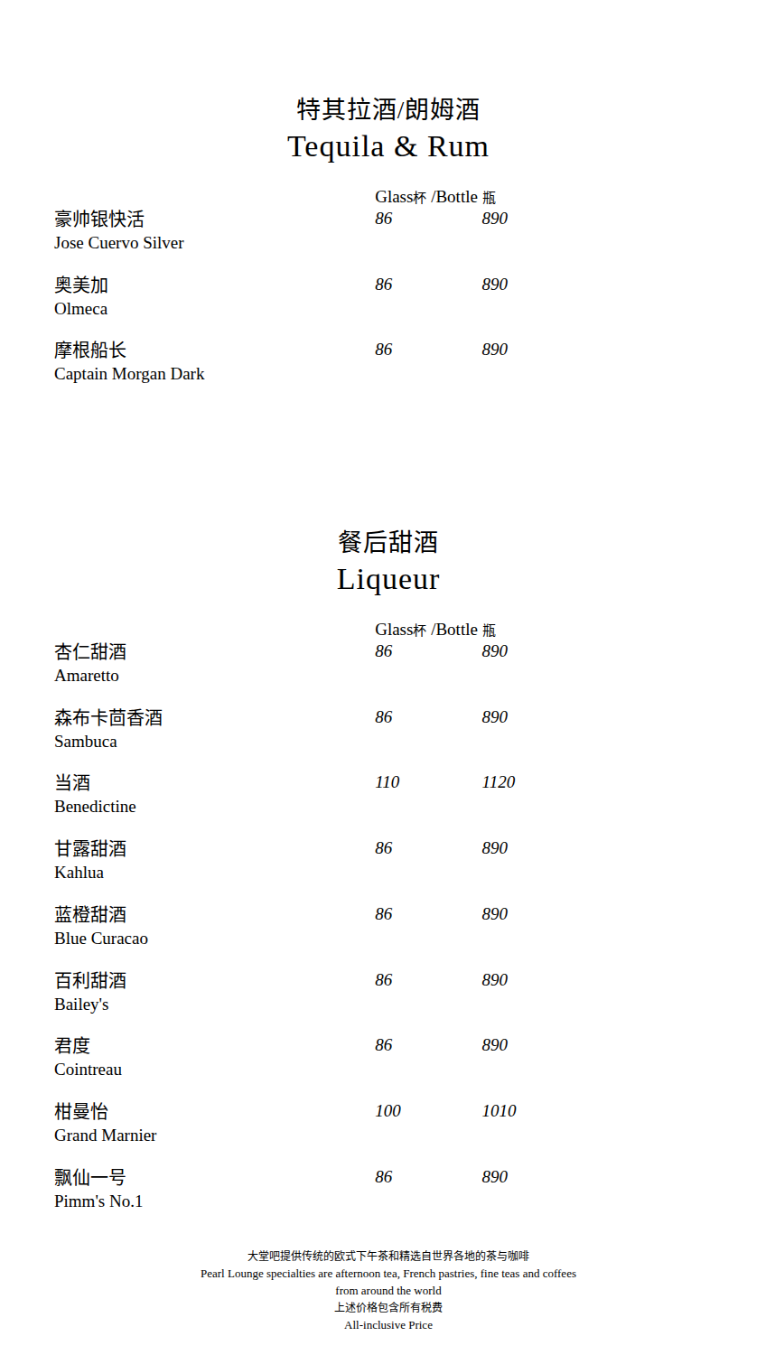特其拉酒/朗姆酒
Tequila & Rum
| | Glass 杯 /Bottle 瓶 |
| --- | --- |
| 豪帅银快活 Jose Cuervo Silver | 86 | 890 |
| 奥美加 Olmeca | 86 | 890 |
| 摩根船长 Captain Morgan Dark | 86 | 890 |
餐后甜酒
Liqueur
| | Glass 杯 /Bottle 瓶 |
| --- | --- |
| 杏仁甜酒 Amaretto | 86 | 890 |
| 森布卡茴香酒 Sambuca | 86 | 890 |
| 当酒 Benedictine | 110 | 1120 |
| 甘露甜酒 Kahlua | 86 | 890 |
| 蓝橙甜酒 Blue Curacao | 86 | 890 |
| 百利甜酒 Bailey's | 86 | 890 |
| 君度 Cointreau | 86 | 890 |
| 柑曼怡 Grand Marnier | 100 | 1010 |
| 飘仙一号 Pimm's No.1 | 86 | 890 |
大堂吧提供传统的欧式下午茶和精选自世界各地的茶与咖啡
Pearl Lounge specialties are afternoon tea, French pastries, fine teas and coffees
from around the world
上述价格包含所有税费
All-inclusive Price